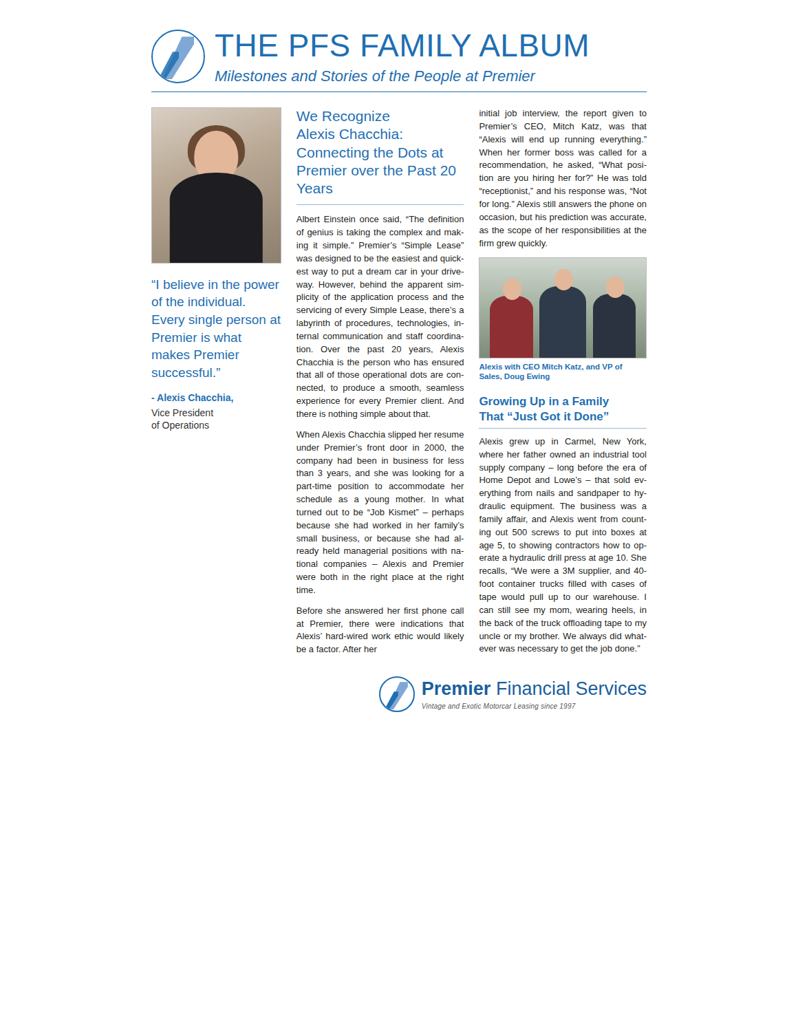THE PFS FAMILY ALBUM
Milestones and Stories of the People at Premier
“I believe in the power of the individual. Every single person at Premier is what makes Premier successful.”
- Alexis Chacchia, Vice President
of Operations
We Recognize
Alexis Chacchia: Connecting the Dots at Premier over the Past 20 Years
Albert Einstein once said, “The definition of genius is taking the complex and making it simple.” Premier’s “Simple Lease” was designed to be the easiest and quickest way to put a dream car in your driveway. However, behind the apparent simplicity of the application process and the servicing of every Simple Lease, there’s a labyrinth of procedures, technologies, internal communication and staff coordination. Over the past 20 years, Alexis Chacchia is the person who has ensured that all of those operational dots are connected, to produce a smooth, seamless experience for every Premier client. And there is nothing simple about that.
When Alexis Chacchia slipped her resume under Premier’s front door in 2000, the company had been in business for less than 3 years, and she was looking for a part-time position to accommodate her schedule as a young mother. In what turned out to be “Job Kismet” – perhaps because she had worked in her family’s small business, or because she had already held managerial positions with national companies – Alexis and Premier were both in the right place at the right time.
Before she answered her first phone call at Premier, there were indications that Alexis’ hard-wired work ethic would likely be a factor. After her
initial job interview, the report given to Premier’s CEO, Mitch Katz, was that “Alexis will end up running everything.” When her former boss was called for a recommendation, he asked, “What position are you hiring her for?” He was told “receptionist,” and his response was, “Not for long.” Alexis still answers the phone on occasion, but his prediction was accurate, as the scope of her responsibilities at the firm grew quickly.
Alexis with CEO Mitch Katz, and VP of Sales, Doug Ewing
Growing Up in a Family
That “Just Got it Done”
Alexis grew up in Carmel, New York, where her father owned an industrial tool supply company – long before the era of Home Depot and Lowe’s – that sold everything from nails and sandpaper to hydraulic equipment. The business was a family affair, and Alexis went from counting out 500 screws to put into boxes at age 5, to showing contractors how to operate a hydraulic drill press at age 10. She recalls, “We were a 3M supplier, and 40-foot container trucks filled with cases of tape would pull up to our warehouse. I can still see my mom, wearing heels, in the back of the truck offloading tape to my uncle or my brother. We always did whatever was necessary to get the job done.”
Premier Financial Services
Vintage and Exotic Motorcar Leasing since 1997